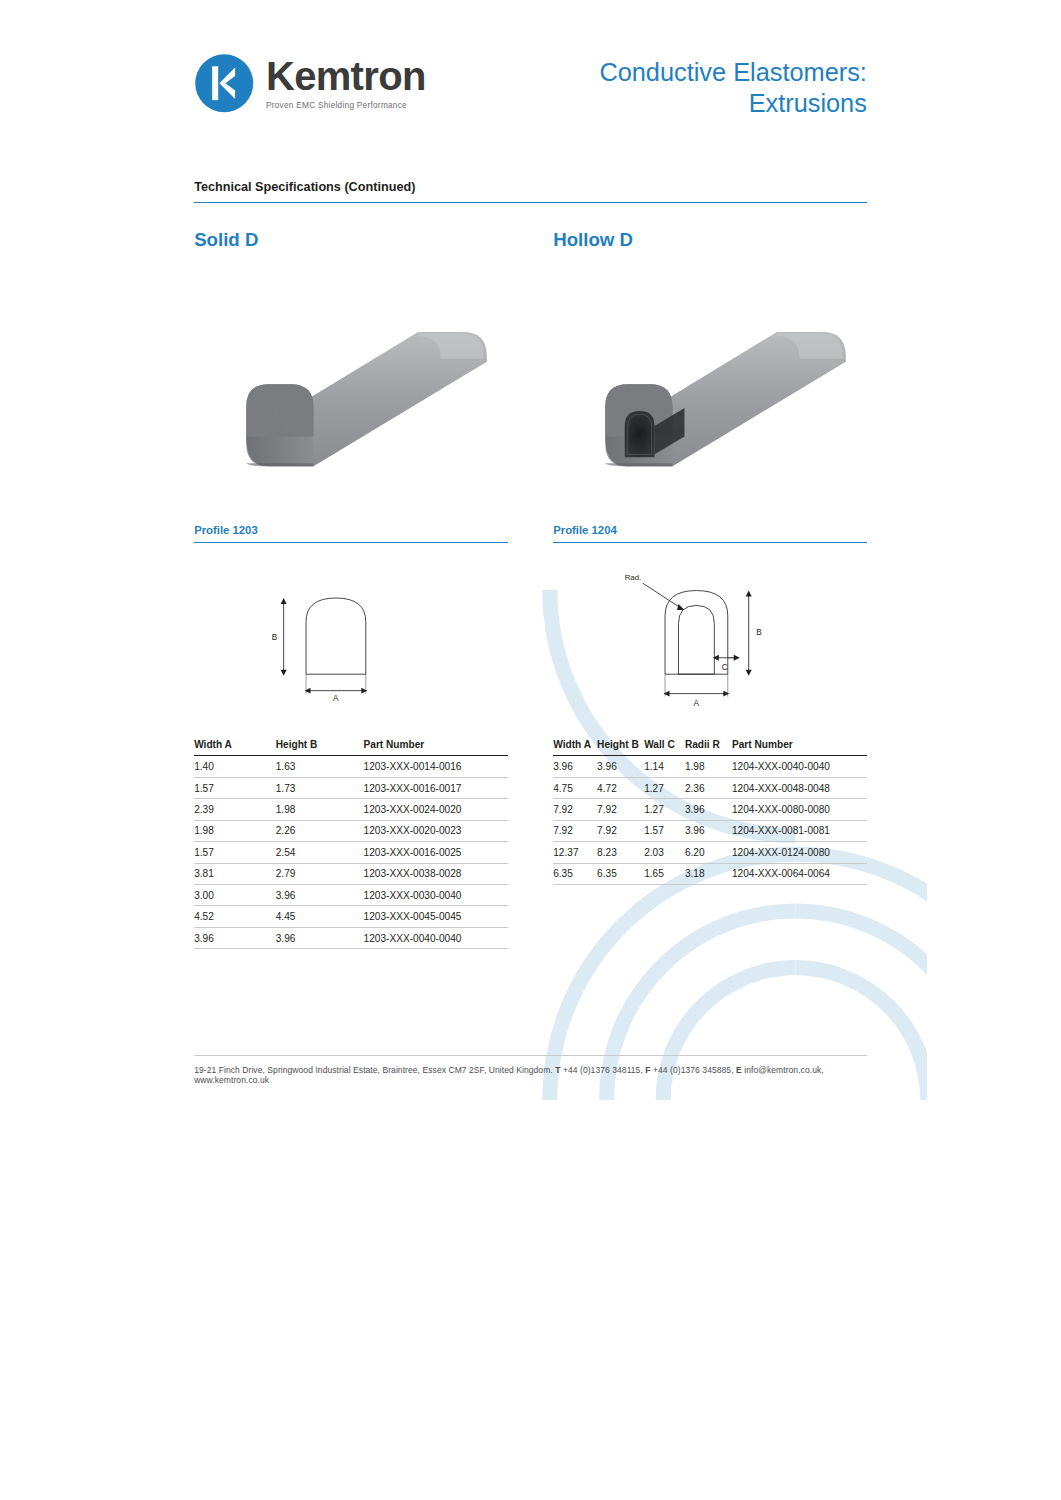Kemtron
Proven EMC Shielding Performance
Conductive Elastomers:
Extrusions
Technical Specifications (Continued)
Solid D
Profile 1203
B A
| Width A | Height B | Part Number |
| --- | --- | --- |
| 1.40 | 1.63 | 1203-XXX-0014-0016 |
| 1.57 | 1.73 | 1203-XXX-0016-0017 |
| 2.39 | 1.98 | 1203-XXX-0024-0020 |
| 1.98 | 2.26 | 1203-XXX-0020-0023 |
| 1.57 | 2.54 | 1203-XXX-0016-0025 |
| 3.81 | 2.79 | 1203-XXX-0038-0028 |
| 3.00 | 3.96 | 1203-XXX-0030-0040 |
| 4.52 | 4.45 | 1203-XXX-0045-0045 |
| 3.96 | 3.96 | 1203-XXX-0040-0040 |
Hollow D
Profile 1204
Rad. B C A
| Width A | Height B | Wall C | Radii R | Part Number |
| --- | --- | --- | --- | --- |
| 3.96 | 3.96 | 1.14 | 1.98 | 1204-XXX-0040-0040 |
| 4.75 | 4.72 | 1.27 | 2.36 | 1204-XXX-0048-0048 |
| 7.92 | 7.92 | 1.27 | 3.96 | 1204-XXX-0080-0080 |
| 7.92 | 7.92 | 1.57 | 3.96 | 1204-XXX-0081-0081 |
| 12.37 | 8.23 | 2.03 | 6.20 | 1204-XXX-0124-0080 |
| 6.35 | 6.35 | 1.65 | 3.18 | 1204-XXX-0064-0064 |
19-21 Finch Drive, Springwood Industrial Estate, Braintree, Essex CM7 2SF, United Kingdom. T +44 (0)1376 348115, F +44 (0)1376 345885, E info@kemtron.co.uk, www.kemtron.co.uk